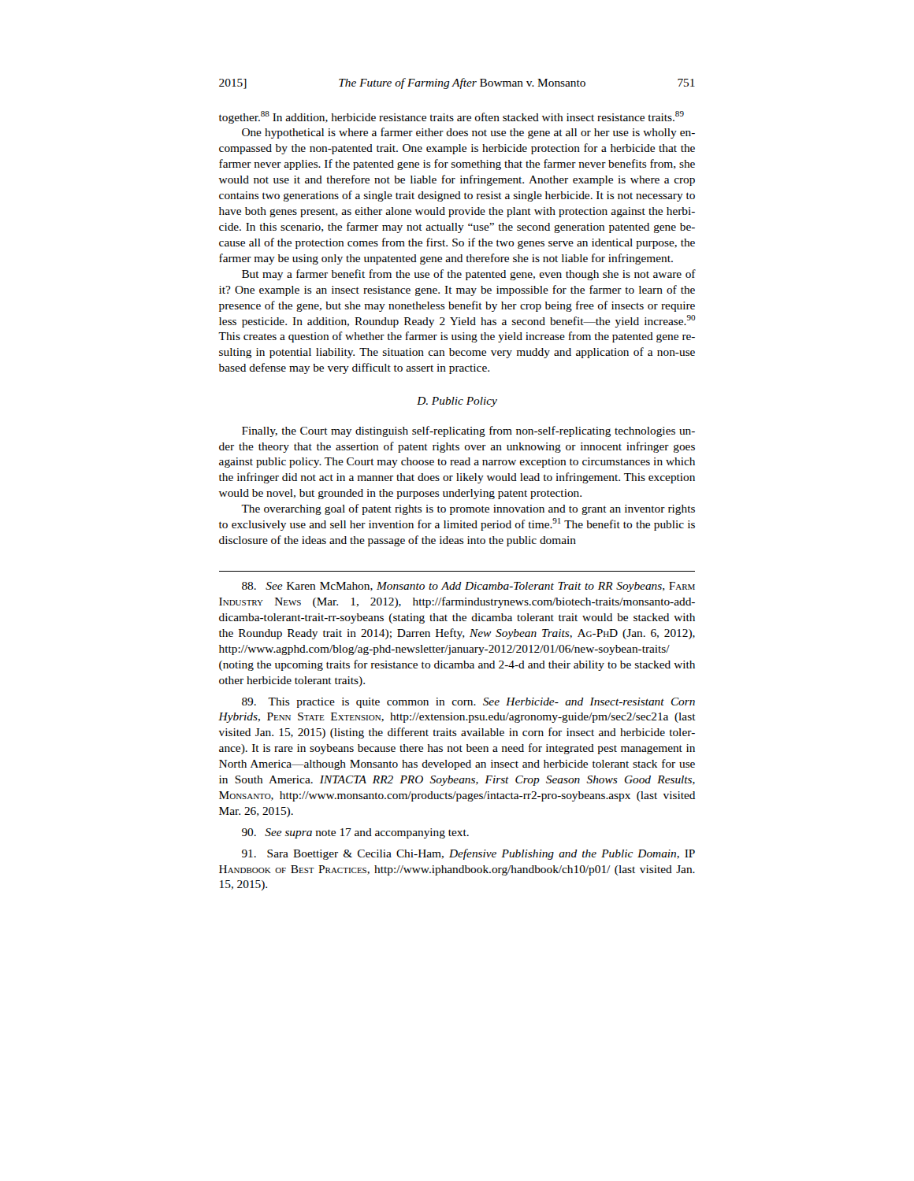2015] The Future of Farming After Bowman v. Monsanto 751
together.88 In addition, herbicide resistance traits are often stacked with insect resistance traits.89
One hypothetical is where a farmer either does not use the gene at all or her use is wholly encompassed by the non-patented trait. One example is herbicide protection for a herbicide that the farmer never applies. If the patented gene is for something that the farmer never benefits from, she would not use it and therefore not be liable for infringement. Another example is where a crop contains two generations of a single trait designed to resist a single herbicide. It is not necessary to have both genes present, as either alone would provide the plant with protection against the herbicide. In this scenario, the farmer may not actually “use” the second generation patented gene because all of the protection comes from the first. So if the two genes serve an identical purpose, the farmer may be using only the unpatented gene and therefore she is not liable for infringement.
But may a farmer benefit from the use of the patented gene, even though she is not aware of it? One example is an insect resistance gene. It may be impossible for the farmer to learn of the presence of the gene, but she may nonetheless benefit by her crop being free of insects or require less pesticide. In addition, Roundup Ready 2 Yield has a second benefit—the yield increase.90 This creates a question of whether the farmer is using the yield increase from the patented gene resulting in potential liability. The situation can become very muddy and application of a non-use based defense may be very difficult to assert in practice.
D. Public Policy
Finally, the Court may distinguish self-replicating from non-self-replicating technologies under the theory that the assertion of patent rights over an unknowing or innocent infringer goes against public policy. The Court may choose to read a narrow exception to circumstances in which the infringer did not act in a manner that does or likely would lead to infringement. This exception would be novel, but grounded in the purposes underlying patent protection.
The overarching goal of patent rights is to promote innovation and to grant an inventor rights to exclusively use and sell her invention for a limited period of time.91 The benefit to the public is disclosure of the ideas and the passage of the ideas into the public domain
88. See Karen McMahon, Monsanto to Add Dicamba-Tolerant Trait to RR Soybeans, Farm Industry News (Mar. 1, 2012), http://farmindustrynews.com/biotech-traits/monsanto-add-dicamba-tolerant-trait-rr-soybeans (stating that the dicamba tolerant trait would be stacked with the Roundup Ready trait in 2014); Darren Hefty, New Soybean Traits, Ag-PhD (Jan. 6, 2012), http://www.agphd.com/blog/ag-phd-newsletter/january-2012/2012/01/06/new-soybean-traits/ (noting the upcoming traits for resistance to dicamba and 2-4-d and their ability to be stacked with other herbicide tolerant traits).
89. This practice is quite common in corn. See Herbicide- and Insect-resistant Corn Hybrids, Penn State Extension, http://extension.psu.edu/agronomy-guide/pm/sec2/sec21a (last visited Jan. 15, 2015) (listing the different traits available in corn for insect and herbicide tolerance). It is rare in soybeans because there has not been a need for integrated pest management in North America—although Monsanto has developed an insect and herbicide tolerant stack for use in South America. INTACTA RR2 PRO Soybeans, First Crop Season Shows Good Results, Monsanto, http://www.monsanto.com/products/pages/intacta-rr2-pro-soybeans.aspx (last visited Mar. 26, 2015).
90. See supra note 17 and accompanying text.
91. Sara Boettiger & Cecilia Chi-Ham, Defensive Publishing and the Public Domain, IP Handbook of Best Practices, http://www.iphandbook.org/handbook/ch10/p01/ (last visited Jan. 15, 2015).